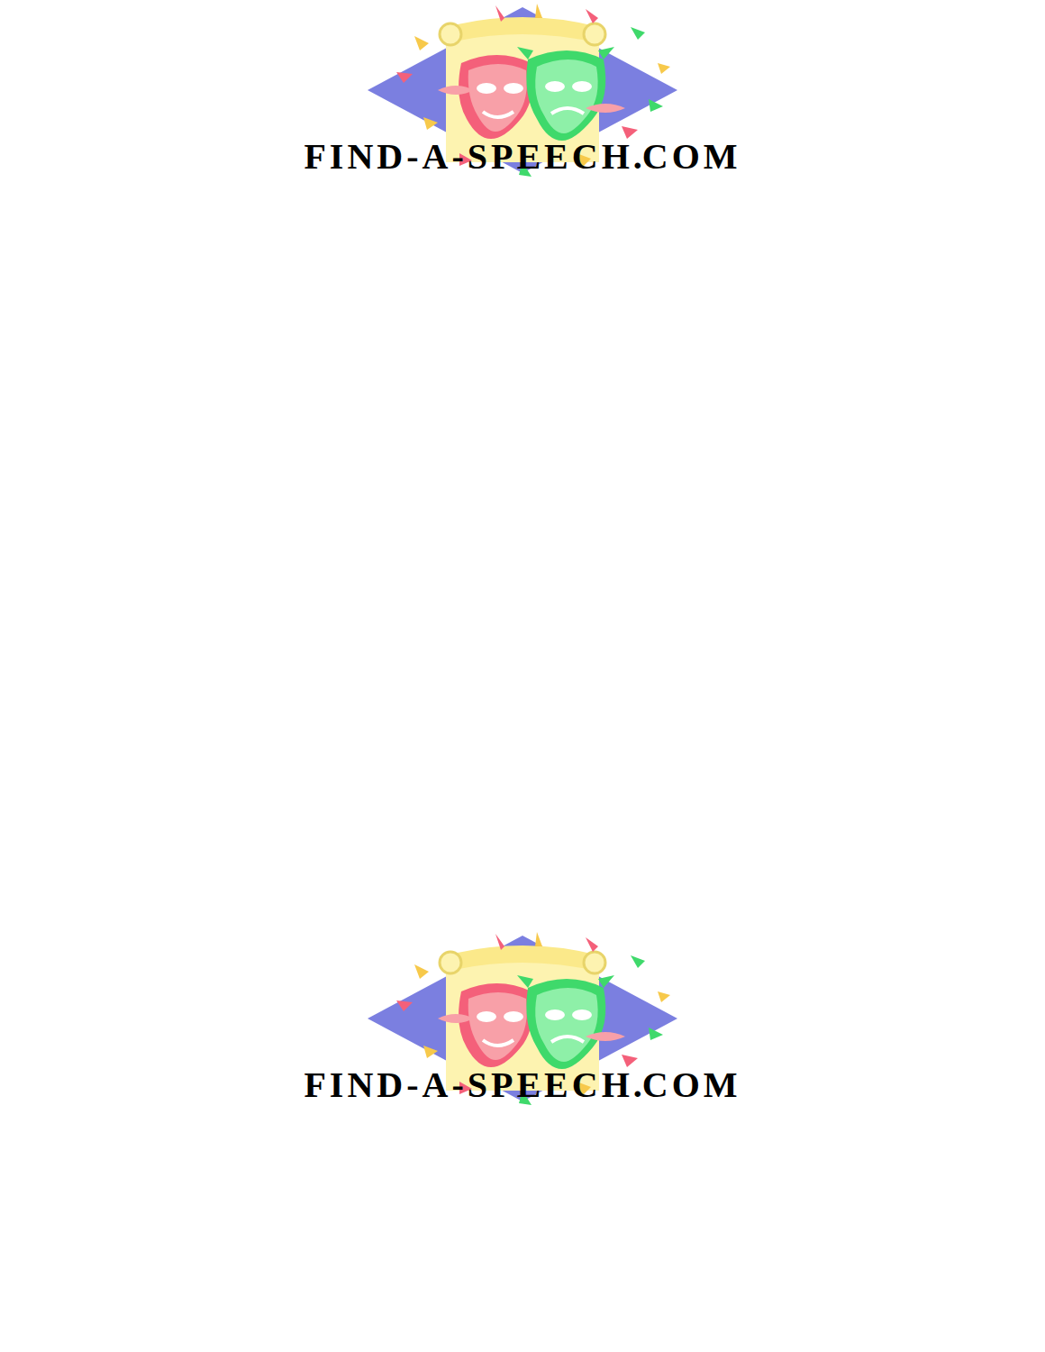FIND-A-SPEECH. COM
FIND-A-SPEECH. COM